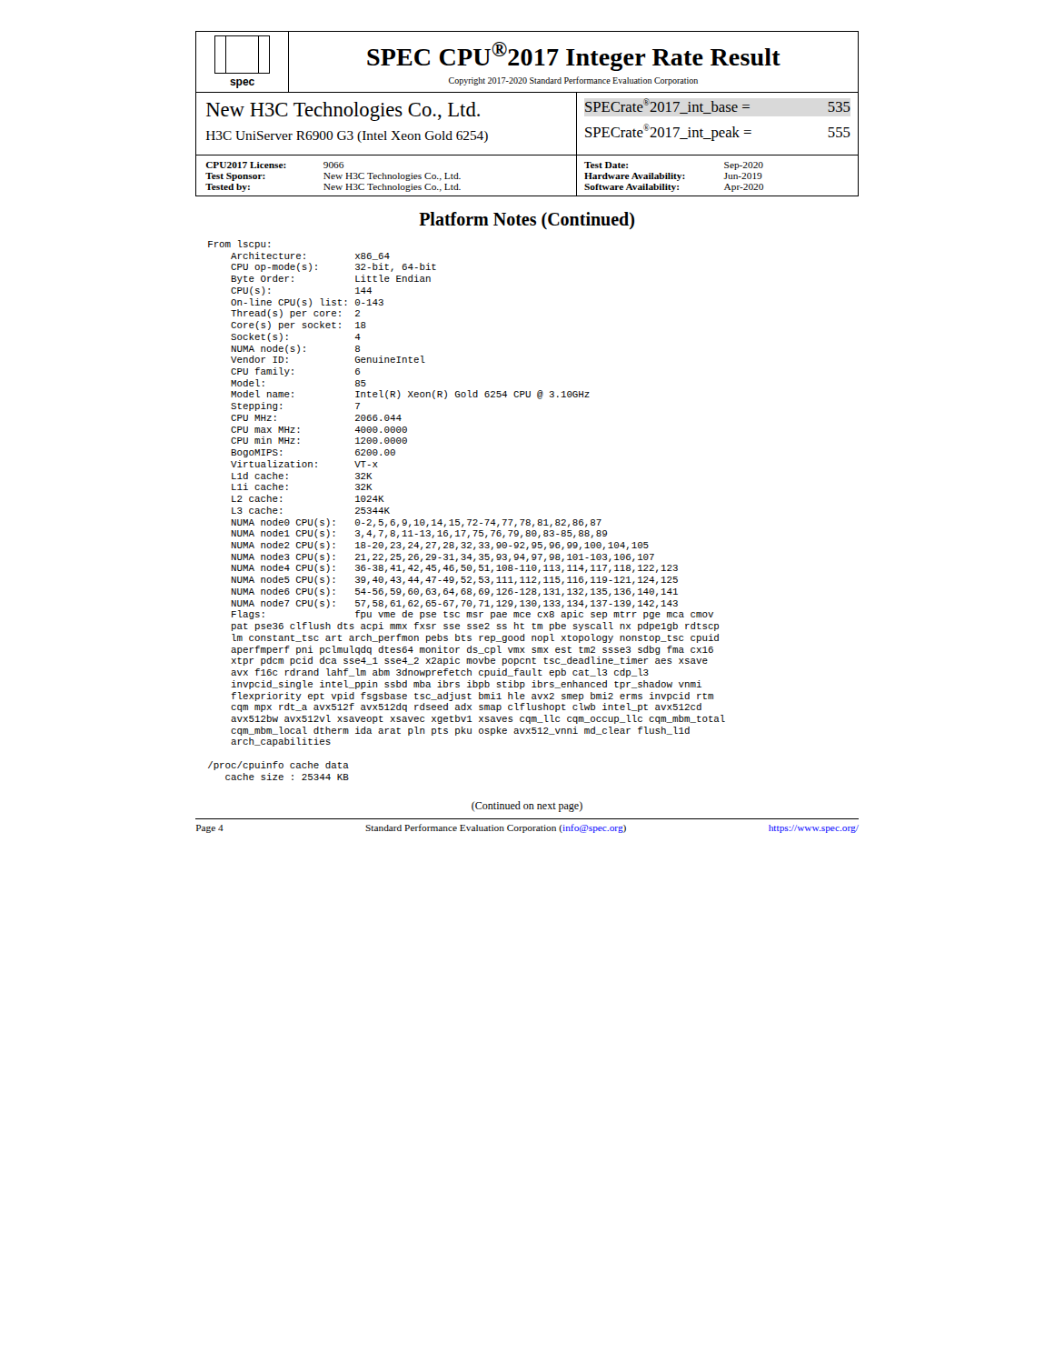spec
SPEC CPU®2017 Integer Rate Result
Copyright 2017-2020 Standard Performance Evaluation Corporation
New H3C Technologies Co., Ltd.
H3C UniServer R6900 G3 (Intel Xeon Gold 6254)
SPECrate®2017_int_base = 535
SPECrate®2017_int_peak = 555
CPU2017 License: 9066
Test Sponsor: New H3C Technologies Co., Ltd.
Tested by: New H3C Technologies Co., Ltd.
Test Date: Sep-2020
Hardware Availability: Jun-2019
Software Availability: Apr-2020
Platform Notes (Continued)
  From lscpu:
      Architecture:        x86_64
      CPU op-mode(s):      32-bit, 64-bit
      Byte Order:          Little Endian
      CPU(s):              144
      On-line CPU(s) list: 0-143
      Thread(s) per core:  2
      Core(s) per socket:  18
      Socket(s):           4
      NUMA node(s):        8
      Vendor ID:           GenuineIntel
      CPU family:          6
      Model:               85
      Model name:          Intel(R) Xeon(R) Gold 6254 CPU @ 3.10GHz
      Stepping:            7
      CPU MHz:             2066.044
      CPU max MHz:         4000.0000
      CPU min MHz:         1200.0000
      BogoMIPS:            6200.00
      Virtualization:      VT-x
      L1d cache:           32K
      L1i cache:           32K
      L2 cache:            1024K
      L3 cache:            25344K
      NUMA node0 CPU(s):   0-2,5,6,9,10,14,15,72-74,77,78,81,82,86,87
      NUMA node1 CPU(s):   3,4,7,8,11-13,16,17,75,76,79,80,83-85,88,89
      NUMA node2 CPU(s):   18-20,23,24,27,28,32,33,90-92,95,96,99,100,104,105
      NUMA node3 CPU(s):   21,22,25,26,29-31,34,35,93,94,97,98,101-103,106,107
      NUMA node4 CPU(s):   36-38,41,42,45,46,50,51,108-110,113,114,117,118,122,123
      NUMA node5 CPU(s):   39,40,43,44,47-49,52,53,111,112,115,116,119-121,124,125
      NUMA node6 CPU(s):   54-56,59,60,63,64,68,69,126-128,131,132,135,136,140,141
      NUMA node7 CPU(s):   57,58,61,62,65-67,70,71,129,130,133,134,137-139,142,143
      Flags:               fpu vme de pse tsc msr pae mce cx8 apic sep mtrr pge mca cmov
      pat pse36 clflush dts acpi mmx fxsr sse sse2 ss ht tm pbe syscall nx pdpe1gb rdtscp
      lm constant_tsc art arch_perfmon pebs bts rep_good nopl xtopology nonstop_tsc cpuid
      aperfmperf pni pclmulqdq dtes64 monitor ds_cpl vmx smx est tm2 ssse3 sdbg fma cx16
      xtpr pdcm pcid dca sse4_1 sse4_2 x2apic movbe popcnt tsc_deadline_timer aes xsave
      avx f16c rdrand lahf_lm abm 3dnowprefetch cpuid_fault epb cat_l3 cdp_l3
      invpcid_single intel_ppin ssbd mba ibrs ibpb stibp ibrs_enhanced tpr_shadow vnmi
      flexpriority ept vpid fsgsbase tsc_adjust bmi1 hle avx2 smep bmi2 erms invpcid rtm
      cqm mpx rdt_a avx512f avx512dq rdseed adx smap clflushopt clwb intel_pt avx512cd
      avx512bw avx512vl xsaveopt xsavec xgetbv1 xsaves cqm_llc cqm_occup_llc cqm_mbm_total
      cqm_mbm_local dtherm ida arat pln pts pku ospke avx512_vnni md_clear flush_l1d
      arch_capabilities

  /proc/cpuinfo cache data
     cache size : 25344 KB
(Continued on next page)
Page 4
Standard Performance Evaluation Corporation (info@spec.org)
https://www.spec.org/